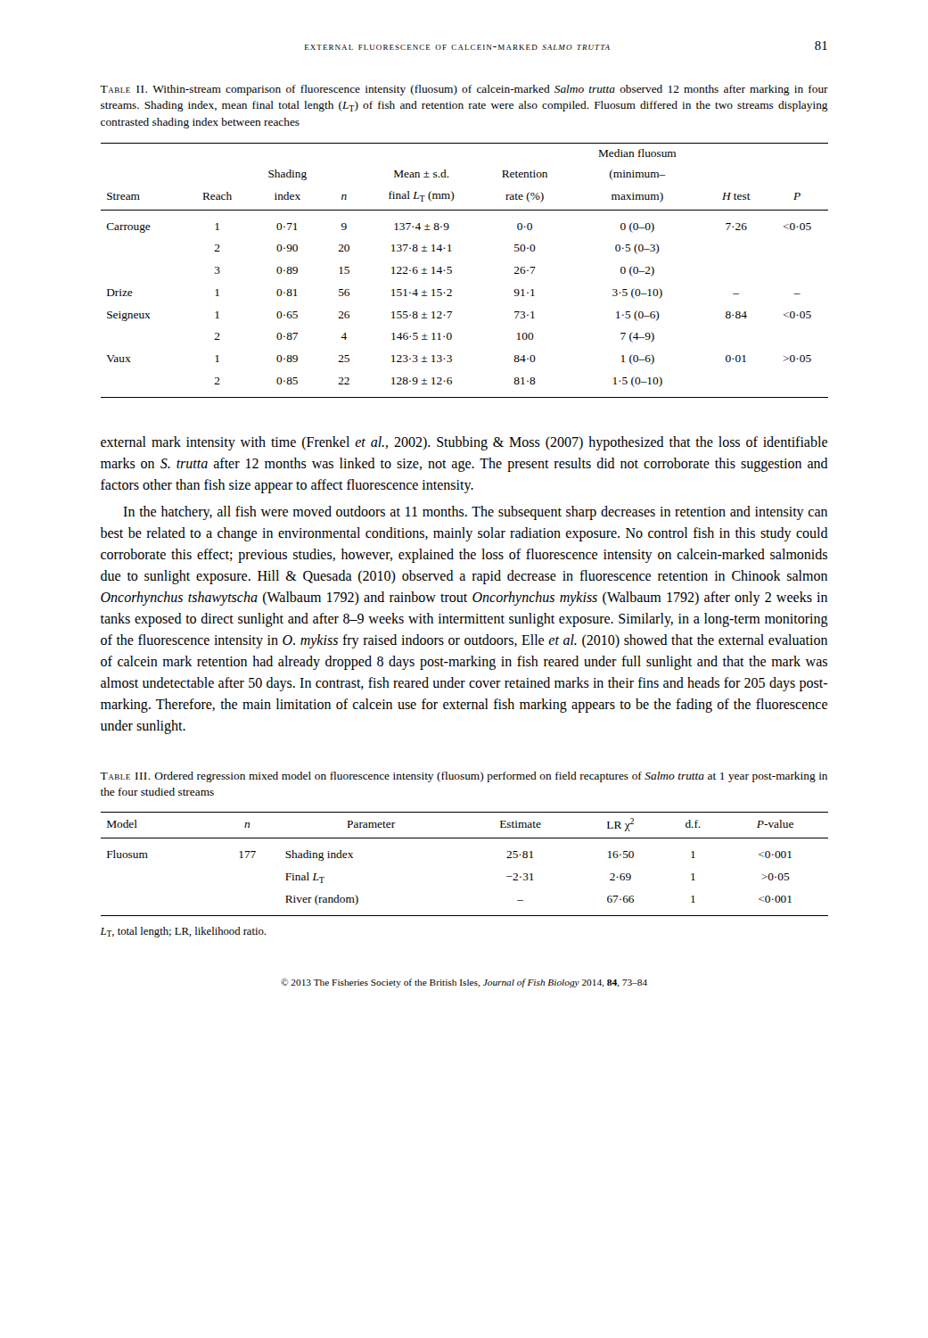external fluorescence of calcein-marked salmo trutta 81
Table II. Within-stream comparison of fluorescence intensity (fluosum) of calcein-marked Salmo trutta observed 12 months after marking in four streams. Shading index, mean final total length (LT) of fish and retention rate were also compiled. Fluosum differed in the two streams displaying contrasted shading index between reaches
| | | | | | | Median fluosum | | |
| --- | --- | --- | --- | --- | --- | --- | --- | --- |
| | | Shading | | Mean ± s.d. | Retention | (minimum– | | |
| Stream | Reach | index | n | final L T (mm) | rate (%) | maximum) | H test | P |
| Carrouge | 1 | 0·71 | 9 | 137·4 ± 8·9 | 0·0 | 0 (0–0) | 7·26 | <0·05 |
| | 2 | 0·90 | 20 | 137·8 ± 14·1 | 50·0 | 0·5 (0–3) | | |
| | 3 | 0·89 | 15 | 122·6 ± 14·5 | 26·7 | 0 (0–2) | | |
| Drize | 1 | 0·81 | 56 | 151·4 ± 15·2 | 91·1 | 3·5 (0–10) | – | – |
| Seigneux | 1 | 0·65 | 26 | 155·8 ± 12·7 | 73·1 | 1·5 (0–6) | 8·84 | <0·05 |
| | 2 | 0·87 | 4 | 146·5 ± 11·0 | 100 | 7 (4–9) | | |
| Vaux | 1 | 0·89 | 25 | 123·3 ± 13·3 | 84·0 | 1 (0–6) | 0·01 | >0·05 |
| | 2 | 0·85 | 22 | 128·9 ± 12·6 | 81·8 | 1·5 (0–10) | | |
external mark intensity with time (Frenkel et al., 2002). Stubbing & Moss (2007) hypothesized that the loss of identifiable marks on S. trutta after 12 months was linked to size, not age. The present results did not corroborate this suggestion and factors other than fish size appear to affect fluorescence intensity.
In the hatchery, all fish were moved outdoors at 11 months. The subsequent sharp decreases in retention and intensity can best be related to a change in environmental conditions, mainly solar radiation exposure. No control fish in this study could corroborate this effect; previous studies, however, explained the loss of fluorescence intensity on calcein-marked salmonids due to sunlight exposure. Hill & Quesada (2010) observed a rapid decrease in fluorescence retention in Chinook salmon Oncorhynchus tshawytscha (Walbaum 1792) and rainbow trout Oncorhynchus mykiss (Walbaum 1792) after only 2 weeks in tanks exposed to direct sunlight and after 8–9 weeks with intermittent sunlight exposure. Similarly, in a long-term monitoring of the fluorescence intensity in O. mykiss fry raised indoors or outdoors, Elle et al. (2010) showed that the external evaluation of calcein mark retention had already dropped 8 days post-marking in fish reared under full sunlight and that the mark was almost undetectable after 50 days. In contrast, fish reared under cover retained marks in their fins and heads for 205 days post-marking. Therefore, the main limitation of calcein use for external fish marking appears to be the fading of the fluorescence under sunlight.
Table III. Ordered regression mixed model on fluorescence intensity (fluosum) performed on field recaptures of Salmo trutta at 1 year post-marking in the four studied streams
| Model | n | Parameter | Estimate | LR χ 2 | d.f. | P -value |
| --- | --- | --- | --- | --- | --- | --- |
| Fluosum | 177 | Shading index | 25·81 | 16·50 | 1 | <0·001 |
| | | Final L T | −2·31 | 2·69 | 1 | >0·05 |
| | | River (random) | – | 67·66 | 1 | <0·001 |
LT, total length; LR, likelihood ratio.
© 2013 The Fisheries Society of the British Isles, Journal of Fish Biology 2014, 84, 73–84